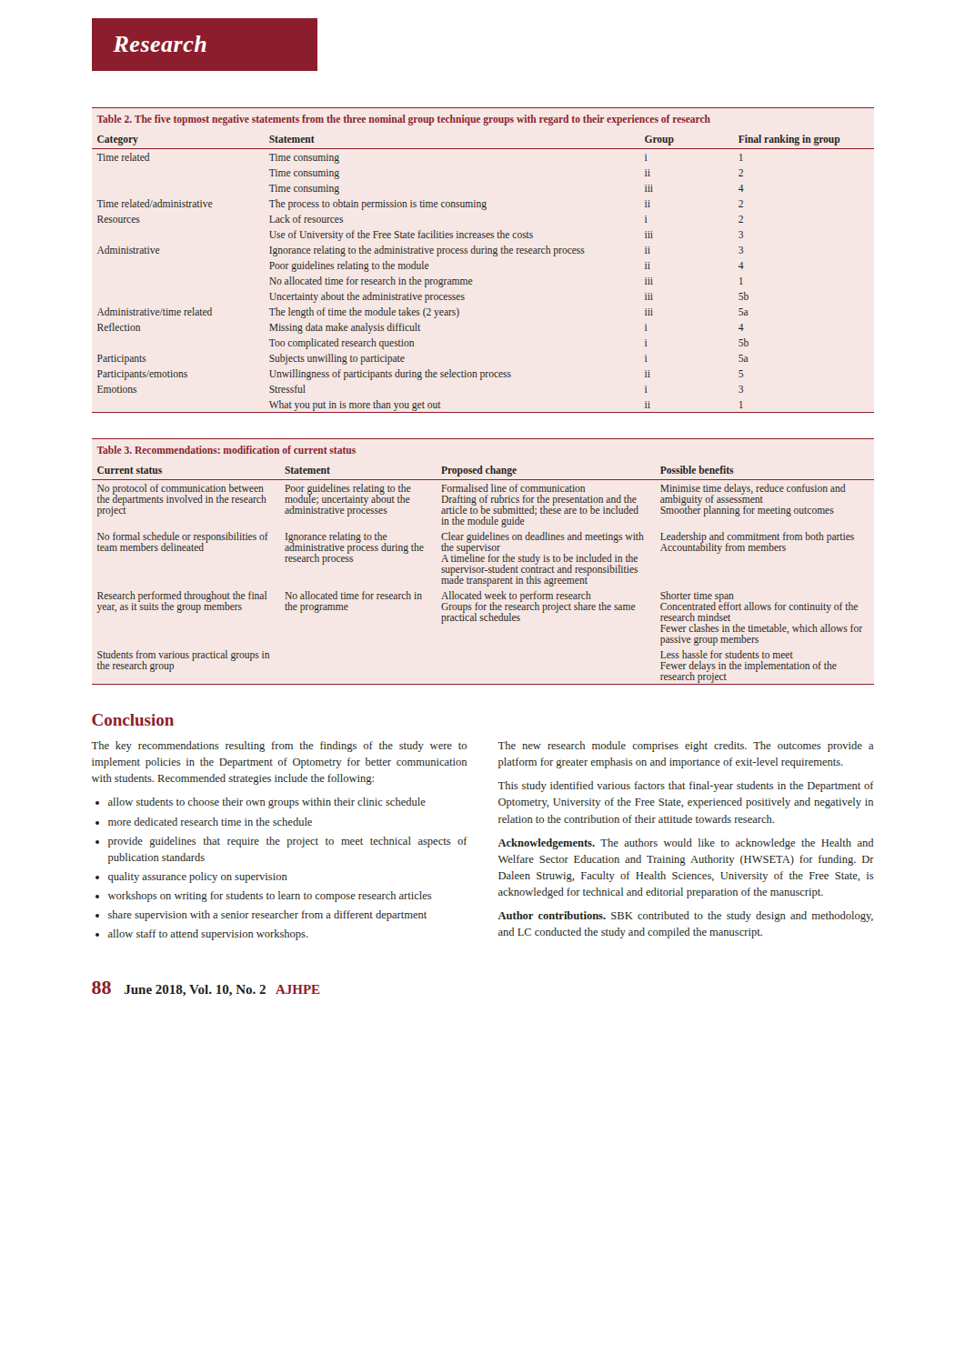Research
Table 2. The five topmost negative statements from the three nominal group technique groups with regard to their experiences of research
| Category | Statement | Group | Final ranking in group |
| --- | --- | --- | --- |
| Time related | Time consuming | i | 1 |
| | Time consuming | ii | 2 |
| | Time consuming | iii | 4 |
| Time related/administrative | The process to obtain permission is time consuming | ii | 2 |
| Resources | Lack of resources | i | 2 |
| | Use of University of the Free State facilities increases the costs | iii | 3 |
| Administrative | Ignorance relating to the administrative process during the research process | ii | 3 |
| | Poor guidelines relating to the module | ii | 4 |
| | No allocated time for research in the programme | iii | 1 |
| | Uncertainty about the administrative processes | iii | 5b |
| Administrative/time related | The length of time the module takes (2 years) | iii | 5a |
| Reflection | Missing data make analysis difficult | i | 4 |
| | Too complicated research question | i | 5b |
| Participants | Subjects unwilling to participate | i | 5a |
| Participants/emotions | Unwillingness of participants during the selection process | ii | 5 |
| Emotions | Stressful | i | 3 |
| | What you put in is more than you get out | ii | 1 |
Table 3. Recommendations: modification of current status
| Current status | Statement | Proposed change | Possible benefits |
| --- | --- | --- | --- |
| No protocol of communication between the departments involved in the research project | Poor guidelines relating to the module; uncertainty about the administrative processes | Formalised line of communication Drafting of rubrics for the presentation and the article to be submitted; these are to be included in the module guide | Minimise time delays, reduce confusion and ambiguity of assessment Smoother planning for meeting outcomes |
| No formal schedule or responsibilities of team members delineated | Ignorance relating to the administrative process during the research process | Clear guidelines on deadlines and meetings with the supervisor A timeline for the study is to be included in the supervisor-student contract and responsibilities made transparent in this agreement | Leadership and commitment from both parties Accountability from members |
| Research performed throughout the final year, as it suits the group members | No allocated time for research in the programme | Allocated week to perform research Groups for the research project share the same practical schedules | Shorter time span Concentrated effort allows for continuity of the research mindset Fewer clashes in the timetable, which allows for passive group members |
| Students from various practical groups in the research group | | | Less hassle for students to meet Fewer delays in the implementation of the research project |
Conclusion
The key recommendations resulting from the findings of the study were to implement policies in the Department of Optometry for better communication with students. Recommended strategies include the following:
allow students to choose their own groups within their clinic schedule
more dedicated research time in the schedule
provide guidelines that require the project to meet technical aspects of publication standards
quality assurance policy on supervision
workshops on writing for students to learn to compose research articles
share supervision with a senior researcher from a different department
allow staff to attend supervision workshops.
The new research module comprises eight credits. The outcomes provide a platform for greater emphasis on and importance of exit-level requirements.
This study identified various factors that final-year students in the Department of Optometry, University of the Free State, experienced positively and negatively in relation to the contribution of their attitude towards research.
Acknowledgements. The authors would like to acknowledge the Health and Welfare Sector Education and Training Authority (HWSETA) for funding. Dr Daleen Struwig, Faculty of Health Sciences, University of the Free State, is acknowledged for technical and editorial preparation of the manuscript.
Author contributions. SBK contributed to the study design and methodology, and LC conducted the study and compiled the manuscript.
88 June 2018, Vol. 10, No. 2 AJHPE